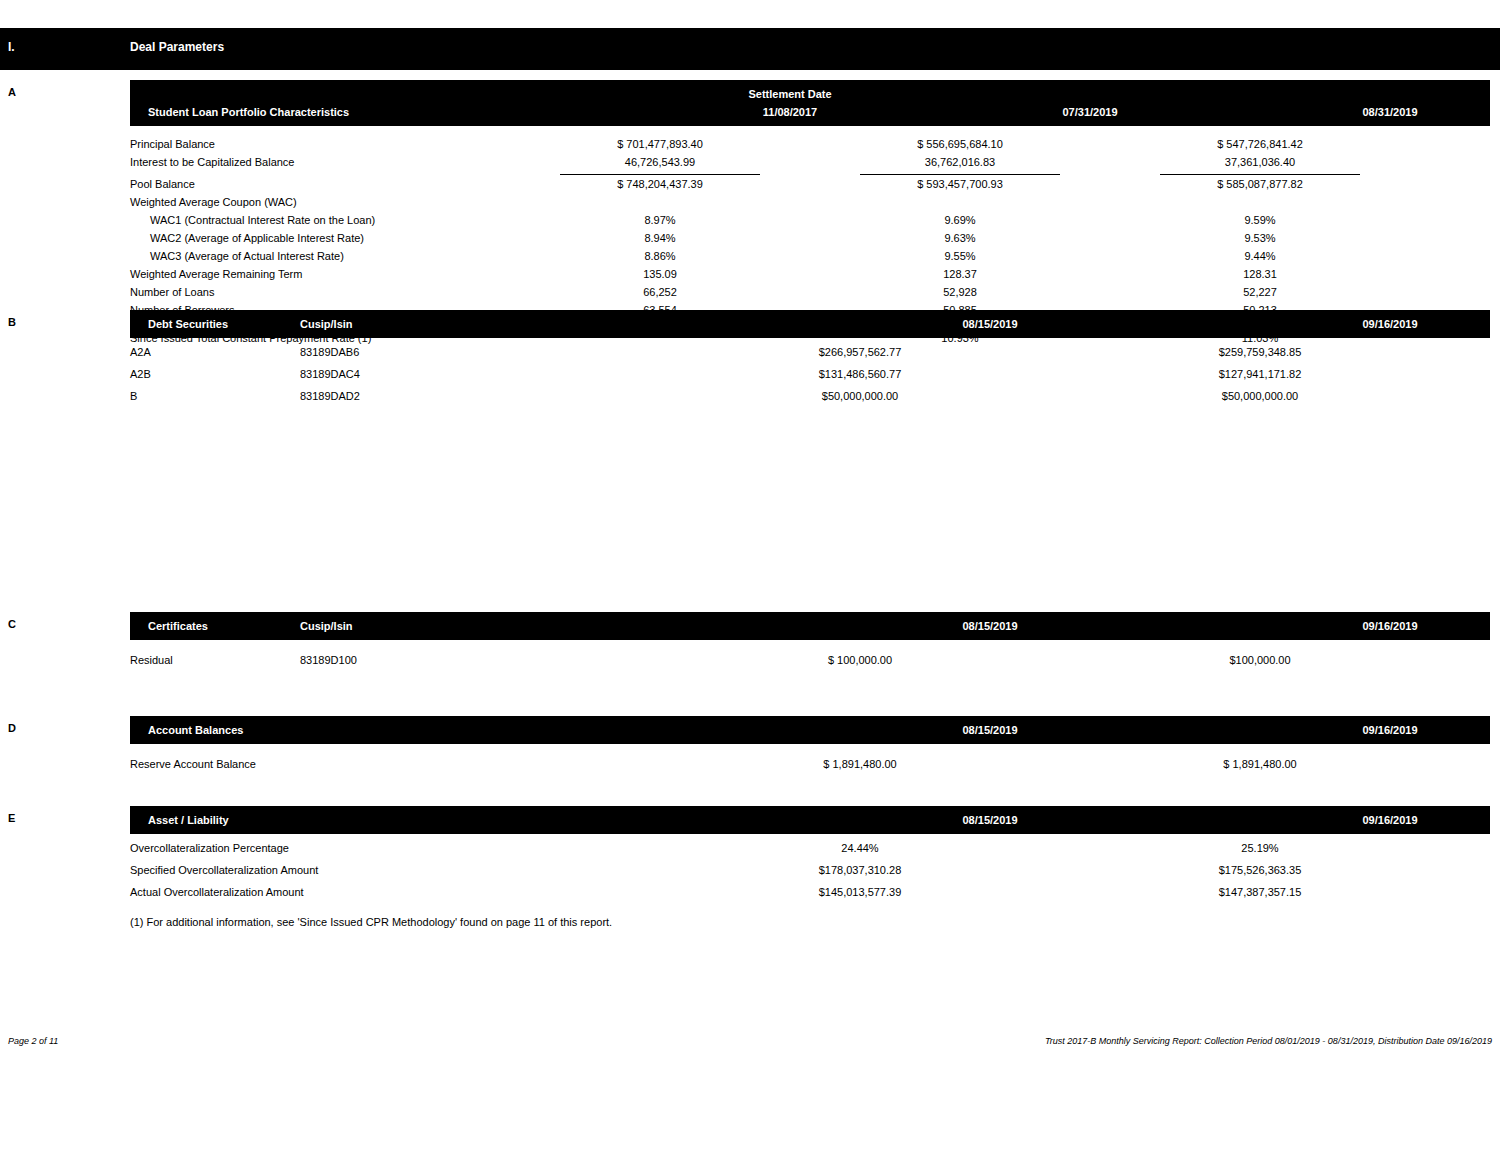I.
Deal Parameters
A
Student Loan Portfolio Characteristics
Settlement Date
11/08/2017
07/31/2019
08/31/2019
Principal Balance
$ 701,477,893.40
$ 556,695,684.10
$ 547,726,841.42
Interest to be Capitalized Balance
46,726,543.99
36,762,016.83
37,361,036.40
Pool Balance
$ 748,204,437.39
$ 593,457,700.93
$ 585,087,877.82
Weighted Average Coupon (WAC)
WAC1 (Contractual Interest Rate on the Loan)
8.97%
9.69%
9.59%
WAC2 (Average of Applicable Interest Rate)
8.94%
9.63%
9.53%
WAC3 (Average of Actual Interest Rate)
8.86%
9.55%
9.44%
Weighted Average Remaining Term
135.09
128.37
128.31
Number of Loans
66,252
52,928
52,227
Number of Borrowers
63,554
50,885
50,213
Pool Factor
0.793175864
0.781989318
Since Issued Total Constant Prepayment Rate (1)
10.93%
11.03%
B
Debt Securities
Cusip/Isin
08/15/2019
09/16/2019
A2A
83189DAB6
$266,957,562.77
$259,759,348.85
A2B
83189DAC4
$131,486,560.77
$127,941,171.82
B
83189DAD2
$50,000,000.00
$50,000,000.00
C
Certificates
Cusip/Isin
08/15/2019
09/16/2019
Residual
83189D100
$ 100,000.00
$100,000.00
D
Account Balances
08/15/2019
09/16/2019
Reserve Account Balance
$ 1,891,480.00
$ 1,891,480.00
E
Asset / Liability
08/15/2019
09/16/2019
Overcollateralization Percentage
24.44%
25.19%
Specified Overcollateralization Amount
$178,037,310.28
$175,526,363.35
Actual Overcollateralization Amount
$145,013,577.39
$147,387,357.15
(1) For additional information, see 'Since Issued CPR Methodology' found on page 11 of this report.
Page 2 of 11
Trust 2017-B Monthly Servicing Report: Collection Period 08/01/2019 - 08/31/2019, Distribution Date 09/16/2019